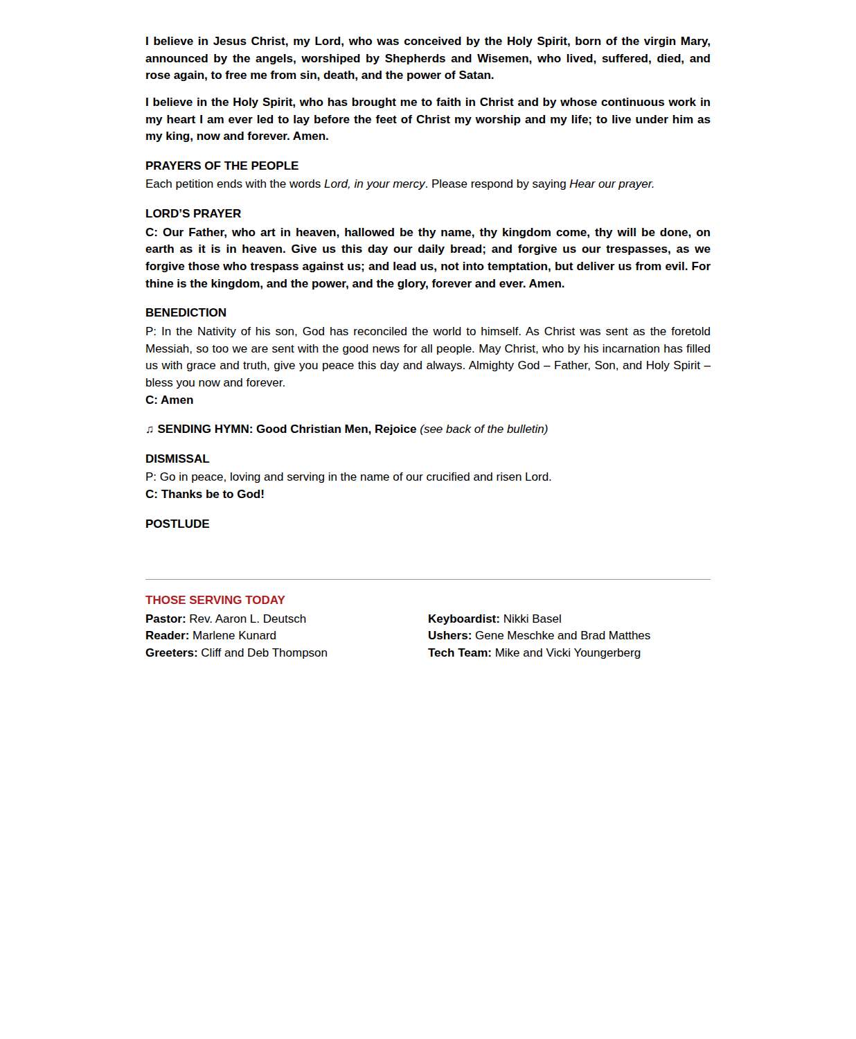I believe in Jesus Christ, my Lord, who was conceived by the Holy Spirit, born of the virgin Mary, announced by the angels, worshiped by Shepherds and Wisemen, who lived, suffered, died, and rose again, to free me from sin, death, and the power of Satan.
I believe in the Holy Spirit, who has brought me to faith in Christ and by whose continuous work in my heart I am ever led to lay before the feet of Christ my worship and my life; to live under him as my king, now and forever. Amen.
Prayers of the People
Each petition ends with the words Lord, in your mercy. Please respond by saying Hear our prayer.
Lord’s Prayer
C: Our Father, who art in heaven, hallowed be thy name, thy kingdom come, thy will be done, on earth as it is in heaven. Give us this day our daily bread; and forgive us our trespasses, as we forgive those who trespass against us; and lead us, not into temptation, but deliver us from evil. For thine is the kingdom, and the power, and the glory, forever and ever. Amen.
Benediction
P: In the Nativity of his son, God has reconciled the world to himself. As Christ was sent as the foretold Messiah, so too we are sent with the good news for all people. May Christ, who by his incarnation has filled us with grace and truth, give you peace this day and always. Almighty God – Father, Son, and Holy Spirit – bless you now and forever.
C: Amen
♫ SENDING HYMN: Good Christian Men, Rejoice (see back of the bulletin)
Dismissal
P: Go in peace, loving and serving in the name of our crucified and risen Lord.
C: Thanks be to God!
Postlude
Those Serving Today
| Pastor: Rev. Aaron L. Deutsch | Keyboardist: Nikki Basel |
| Reader: Marlene Kunard | Ushers: Gene Meschke and Brad Matthes |
| Greeters: Cliff and Deb Thompson | Tech Team: Mike and Vicki Youngerberg |